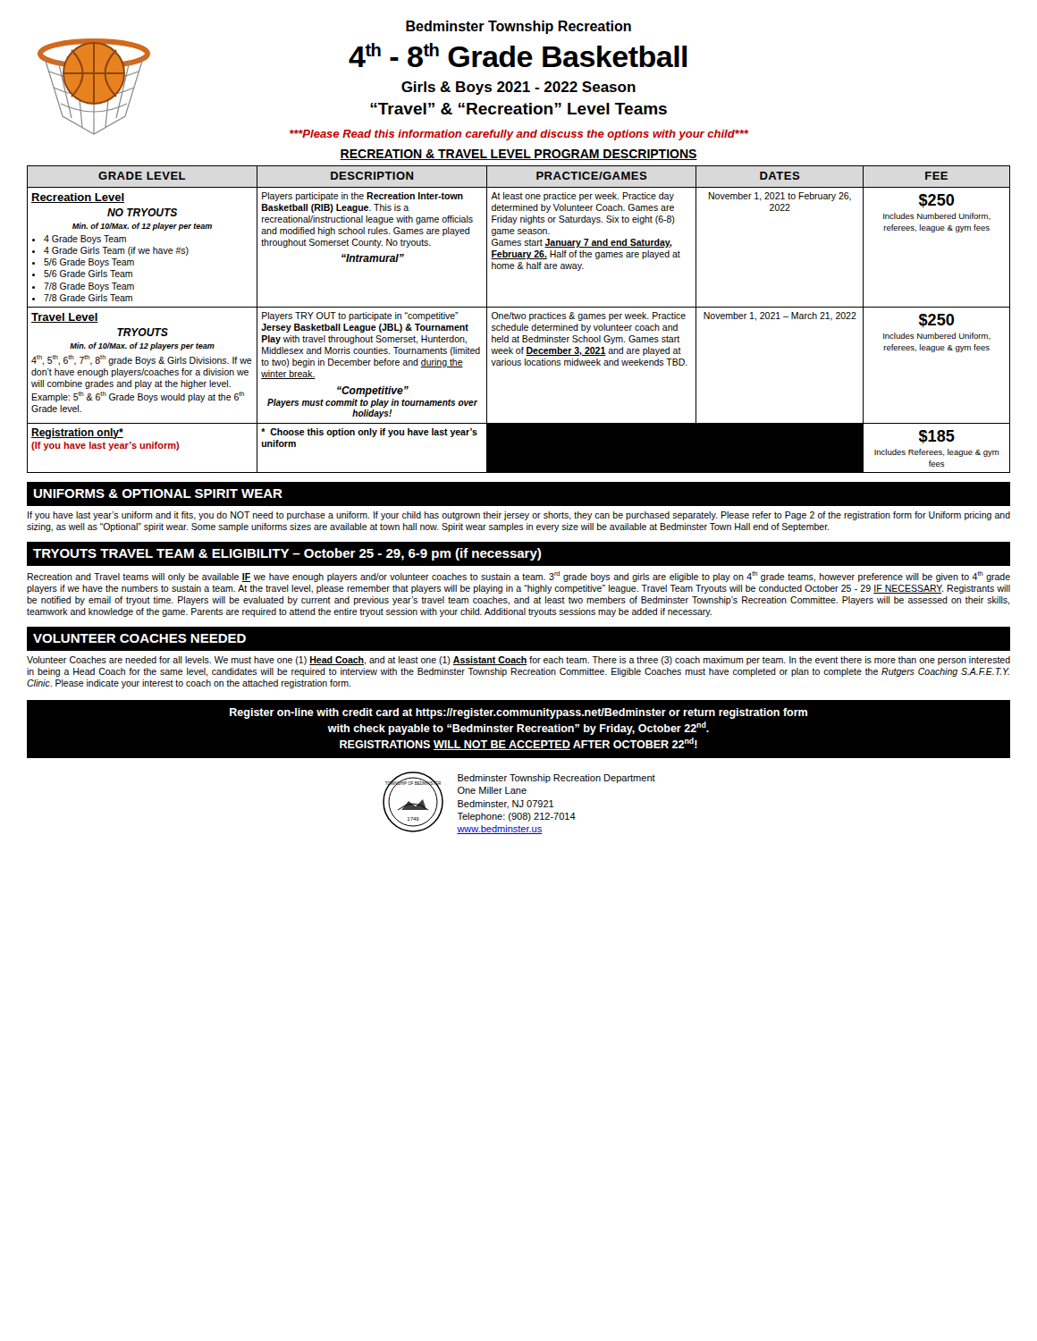Bedminster Township Recreation
4th - 8th Grade Basketball
Girls & Boys 2021 - 2022 Season
“Travel” & “Recreation” Level Teams
***Please Read this information carefully and discuss the options with your child***
RECREATION & TRAVEL LEVEL PROGRAM DESCRIPTIONS
| GRADE LEVEL | DESCRIPTION | PRACTICE/GAMES | DATES | FEE |
| --- | --- | --- | --- | --- |
| Recreation Level NO TRYOUTS Min. of 10/Max. of 12 player per team 4 Grade Boys Team 4 Grade Girls Team (if we have #s) 5/6 Grade Boys Team 5/6 Grade Girls Team 7/8 Grade Boys Team 7/8 Grade Girls Team | Players participate in the Recreation Inter-town Basketball (RIB) League . This is a recreational/instructional league with game officials and modified high school rules. Games are played throughout Somerset County. No tryouts. “Intramural” | At least one practice per week. Practice day determined by Volunteer Coach. Games are Friday nights or Saturdays. Six to eight (6-8) game season. Games start January 7 and end Saturday, February 26. Half of the games are played at home & half are away. | November 1, 2021 to February 26, 2022 | $250 Includes Numbered Uniform, referees, league & gym fees |
| Travel Level TRYOUTS Min. of 10/Max. of 12 players per team 4 th , 5 th , 6 th , 7 th , 8 th grade Boys & Girls Divisions. If we don’t have enough players/coaches for a division we will combine grades and play at the higher level. Example: 5 th & 6 th Grade Boys would play at the 6 th Grade level. | Players TRY OUT to participate in “competitive” Jersey Basketball League (JBL) & Tournament Play with travel throughout Somerset, Hunterdon, Middlesex and Morris counties. Tournaments (limited to two) begin in December before and during the winter break. “Competitive” Players must commit to play in tournaments over holidays! | One/two practices & games per week. Practice schedule determined by volunteer coach and held at Bedminster School Gym. Games start week of December 3, 2021 and are played at various locations midweek and weekends TBD. | November 1, 2021 – March 21, 2022 | $250 Includes Numbered Uniform, referees, league & gym fees |
| Registration only* (If you have last year’s uniform) | * Choose this option only if you have last year’s uniform | | | $185 Includes Referees, league & gym fees |
UNIFORMS & OPTIONAL SPIRIT WEAR
If you have last year’s uniform and it fits, you do NOT need to purchase a uniform. If your child has outgrown their jersey or shorts, they can be purchased separately. Please refer to Page 2 of the registration form for Uniform pricing and sizing, as well as “Optional” spirit wear. Some sample uniforms sizes are available at town hall now. Spirit wear samples in every size will be available at Bedminster Town Hall end of September.
TRYOUTS TRAVEL TEAM & ELIGIBILITY – October 25 - 29, 6-9 pm (if necessary)
Recreation and Travel teams will only be available IF we have enough players and/or volunteer coaches to sustain a team. 3rd grade boys and girls are eligible to play on 4th grade teams, however preference will be given to 4th grade players if we have the numbers to sustain a team. At the travel level, please remember that players will be playing in a “highly competitive” league. Travel Team Tryouts will be conducted October 25 - 29 IF NECESSARY. Registrants will be notified by email of tryout time. Players will be evaluated by current and previous year’s travel team coaches, and at least two members of Bedminster Township’s Recreation Committee. Players will be assessed on their skills, teamwork and knowledge of the game. Parents are required to attend the entire tryout session with your child. Additional tryouts sessions may be added if necessary.
VOLUNTEER COACHES NEEDED
Volunteer Coaches are needed for all levels. We must have one (1) Head Coach, and at least one (1) Assistant Coach for each team. There is a three (3) coach maximum per team. In the event there is more than one person interested in being a Head Coach for the same level, candidates will be required to interview with the Bedminster Township Recreation Committee. Eligible Coaches must have completed or plan to complete the Rutgers Coaching S.A.F.E.T.Y. Clinic. Please indicate your interest to coach on the attached registration form.
Register on-line with credit card at https://register.communitypass.net/Bedminster or return registration form
with check payable to “Bedminster Recreation” by Friday, October 22nd.
REGISTRATIONS WILL NOT BE ACCEPTED AFTER OCTOBER 22nd!
1749 TOWNSHIP OF BEDMINSTER
Bedminster Township Recreation Department
One Miller Lane
Bedminster, NJ 07921
Telephone: (908) 212-7014
www.bedminster.us